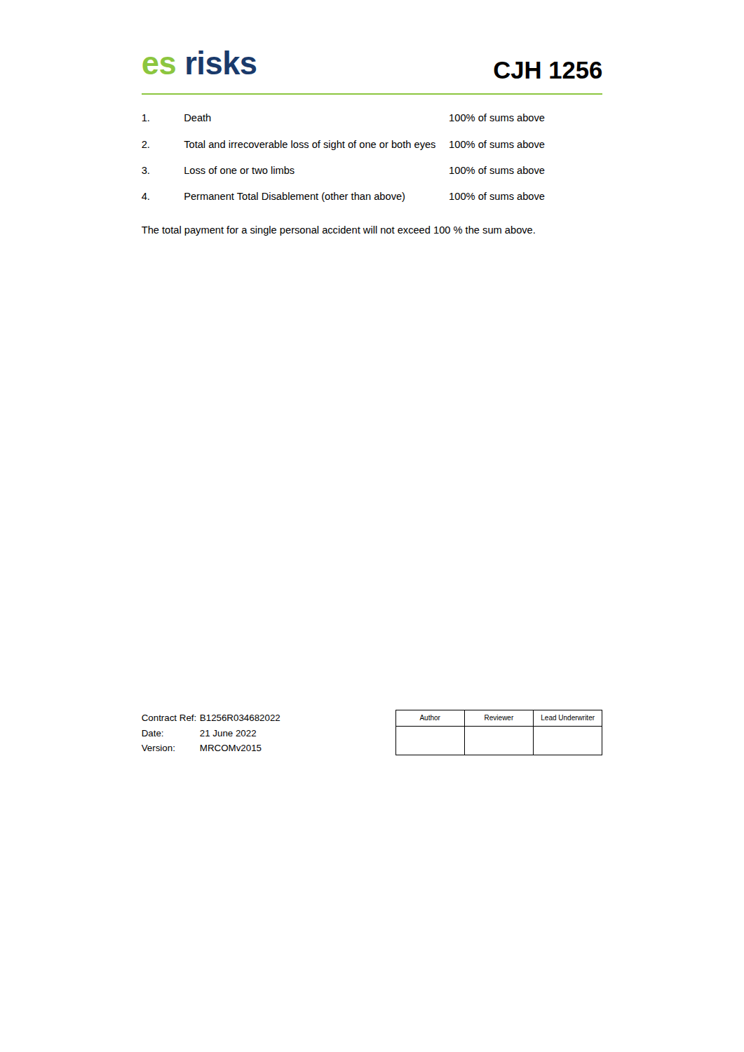es risks
CJH 1256
| 1. | Death | 100% of sums above |
| 2. | Total and irrecoverable loss of sight of one or both eyes | 100% of sums above |
| 3. | Loss of one or two limbs | 100% of sums above |
| 4. | Permanent Total Disablement (other than above) | 100% of sums above |
The total payment for a single personal accident will not exceed 100 % the sum above.
Contract Ref: B1256R034682022
Date: 21 June 2022
Version: MRCOMv2015
| Author | Reviewer | Lead Underwriter |
| --- | --- | --- |